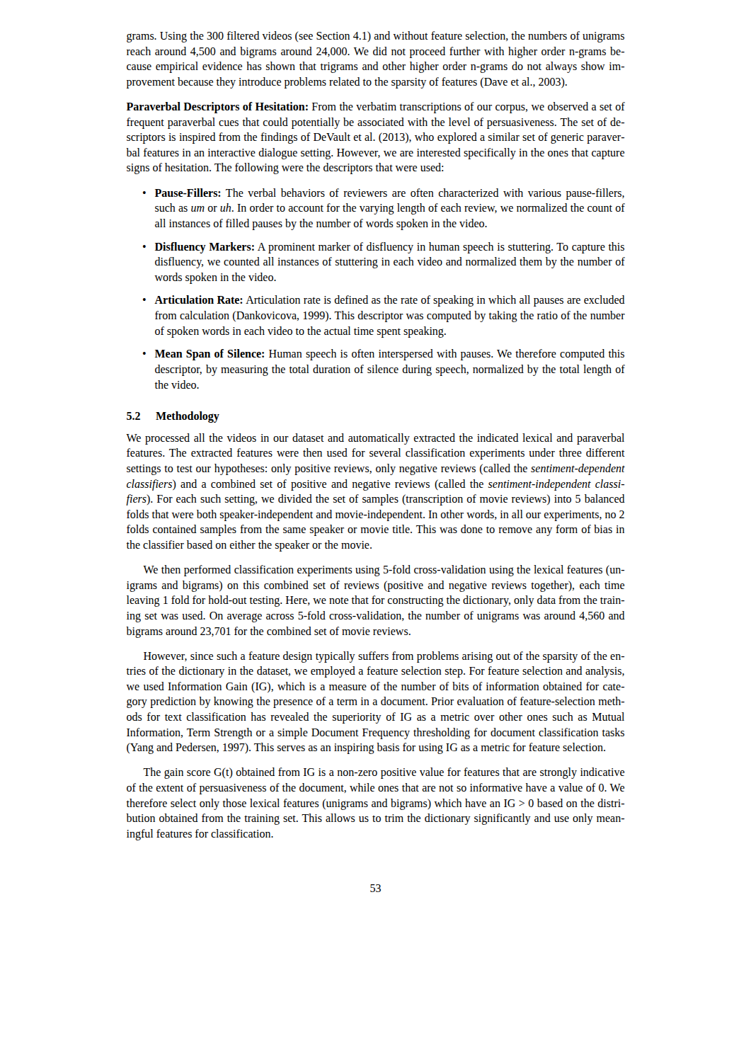grams. Using the 300 filtered videos (see Section 4.1) and without feature selection, the numbers of unigrams reach around 4,500 and bigrams around 24,000. We did not proceed further with higher order n-grams because empirical evidence has shown that trigrams and other higher order n-grams do not always show improvement because they introduce problems related to the sparsity of features (Dave et al., 2003).
Paraverbal Descriptors of Hesitation: From the verbatim transcriptions of our corpus, we observed a set of frequent paraverbal cues that could potentially be associated with the level of persuasiveness. The set of descriptors is inspired from the findings of DeVault et al. (2013), who explored a similar set of generic paraverbal features in an interactive dialogue setting. However, we are interested specifically in the ones that capture signs of hesitation. The following were the descriptors that were used:
Pause-Fillers: The verbal behaviors of reviewers are often characterized with various pause-fillers, such as um or uh. In order to account for the varying length of each review, we normalized the count of all instances of filled pauses by the number of words spoken in the video.
Disfluency Markers: A prominent marker of disfluency in human speech is stuttering. To capture this disfluency, we counted all instances of stuttering in each video and normalized them by the number of words spoken in the video.
Articulation Rate: Articulation rate is defined as the rate of speaking in which all pauses are excluded from calculation (Dankovicova, 1999). This descriptor was computed by taking the ratio of the number of spoken words in each video to the actual time spent speaking.
Mean Span of Silence: Human speech is often interspersed with pauses. We therefore computed this descriptor, by measuring the total duration of silence during speech, normalized by the total length of the video.
5.2 Methodology
We processed all the videos in our dataset and automatically extracted the indicated lexical and paraverbal features. The extracted features were then used for several classification experiments under three different settings to test our hypotheses: only positive reviews, only negative reviews (called the sentiment-dependent classifiers) and a combined set of positive and negative reviews (called the sentiment-independent classifiers). For each such setting, we divided the set of samples (transcription of movie reviews) into 5 balanced folds that were both speaker-independent and movie-independent. In other words, in all our experiments, no 2 folds contained samples from the same speaker or movie title. This was done to remove any form of bias in the classifier based on either the speaker or the movie.
We then performed classification experiments using 5-fold cross-validation using the lexical features (unigrams and bigrams) on this combined set of reviews (positive and negative reviews together), each time leaving 1 fold for hold-out testing. Here, we note that for constructing the dictionary, only data from the training set was used. On average across 5-fold cross-validation, the number of unigrams was around 4,560 and bigrams around 23,701 for the combined set of movie reviews.
However, since such a feature design typically suffers from problems arising out of the sparsity of the entries of the dictionary in the dataset, we employed a feature selection step. For feature selection and analysis, we used Information Gain (IG), which is a measure of the number of bits of information obtained for category prediction by knowing the presence of a term in a document. Prior evaluation of feature-selection methods for text classification has revealed the superiority of IG as a metric over other ones such as Mutual Information, Term Strength or a simple Document Frequency thresholding for document classification tasks (Yang and Pedersen, 1997). This serves as an inspiring basis for using IG as a metric for feature selection.
The gain score G(t) obtained from IG is a non-zero positive value for features that are strongly indicative of the extent of persuasiveness of the document, while ones that are not so informative have a value of 0. We therefore select only those lexical features (unigrams and bigrams) which have an IG > 0 based on the distribution obtained from the training set. This allows us to trim the dictionary significantly and use only meaningful features for classification.
53